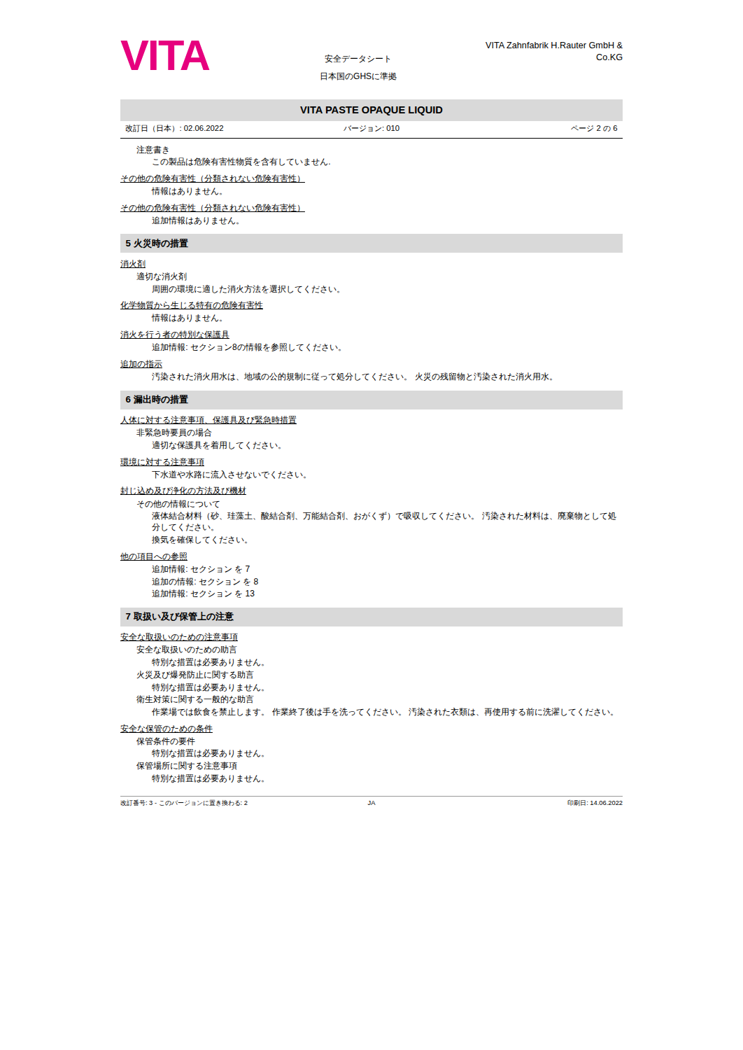VITA
安全データシート
日本国のGHSに準拠
VITA Zahnfabrik H.Rauter GmbH & Co.KG
VITA PASTE OPAQUE LIQUID
改訂日（日本）: 02.06.2022
バージョン: 010
ページ 2 の 6
注意書き
この製品は危険有害性物質を含有していません.
その他の危険有害性（分類されない危険有害性）
情報はありません。
その他の危険有害性（分類されない危険有害性）
追加情報はありません。
5 火災時の措置
消火剤
適切な消火剤
周囲の環境に適した消火方法を選択してください。
化学物質から生じる特有の危険有害性
情報はありません。
消火を行う者の特別な保護具
追加情報: セクション8の情報を参照してください。
追加の指示
汚染された消火用水は、地域の公的規制に従って処分してください。 火災の残留物と汚染された消火用水。
6 漏出時の措置
人体に対する注意事項、保護具及び緊急時措置
非緊急時要員の場合
適切な保護具を着用してください。
環境に対する注意事項
下水道や水路に流入させないでください。
封じ込め及び浄化の方法及び機材
その他の情報について
液体結合材料（砂、珪藻土、酸結合剤、万能結合剤、おがくず）で吸収してください。 汚染された材料は、廃棄物として処分してください。
換気を確保してください。
他の項目への参照
追加情報: セクション を 7
追加の情報: セクション を 8
追加情報: セクション を 13
7 取扱い及び保管上の注意
安全な取扱いのための注意事項
安全な取扱いのための助言
特別な措置は必要ありません。
火災及び爆発防止に関する助言
特別な措置は必要ありません。
衛生対策に関する一般的な助言
作業場では飲食を禁止します。 作業終了後は手を洗ってください。 汚染された衣類は、再使用する前に洗濯してください。
安全な保管のための条件
保管条件の要件
特別な措置は必要ありません。
保管場所に関する注意事項
特別な措置は必要ありません。
改訂番号: 3 - このバージョンに置き換わる: 2
JA
印刷日: 14.06.2022